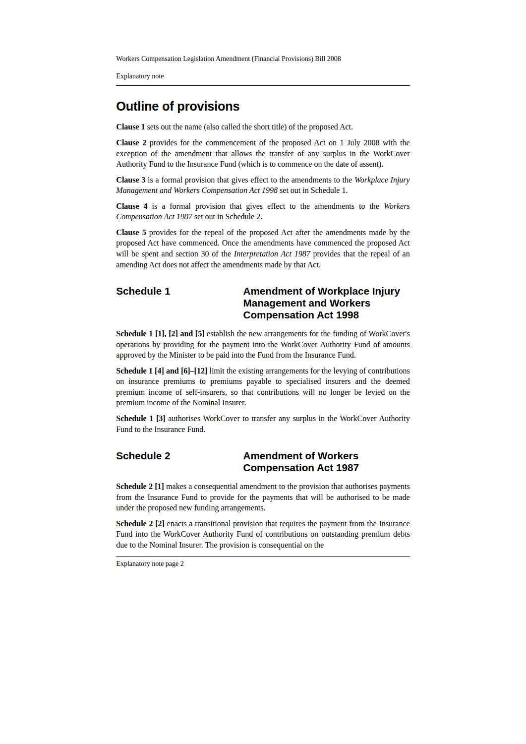Workers Compensation Legislation Amendment (Financial Provisions) Bill 2008
Explanatory note
Outline of provisions
Clause 1 sets out the name (also called the short title) of the proposed Act.
Clause 2 provides for the commencement of the proposed Act on 1 July 2008 with the exception of the amendment that allows the transfer of any surplus in the WorkCover Authority Fund to the Insurance Fund (which is to commence on the date of assent).
Clause 3 is a formal provision that gives effect to the amendments to the Workplace Injury Management and Workers Compensation Act 1998 set out in Schedule 1.
Clause 4 is a formal provision that gives effect to the amendments to the Workers Compensation Act 1987 set out in Schedule 2.
Clause 5 provides for the repeal of the proposed Act after the amendments made by the proposed Act have commenced. Once the amendments have commenced the proposed Act will be spent and section 30 of the Interpretation Act 1987 provides that the repeal of an amending Act does not affect the amendments made by that Act.
Schedule 1 Amendment of Workplace Injury Management and Workers Compensation Act 1998
Schedule 1 [1], [2] and [5] establish the new arrangements for the funding of WorkCover's operations by providing for the payment into the WorkCover Authority Fund of amounts approved by the Minister to be paid into the Fund from the Insurance Fund.
Schedule 1 [4] and [6]–[12] limit the existing arrangements for the levying of contributions on insurance premiums to premiums payable to specialised insurers and the deemed premium income of self-insurers, so that contributions will no longer be levied on the premium income of the Nominal Insurer.
Schedule 1 [3] authorises WorkCover to transfer any surplus in the WorkCover Authority Fund to the Insurance Fund.
Schedule 2 Amendment of Workers Compensation Act 1987
Schedule 2 [1] makes a consequential amendment to the provision that authorises payments from the Insurance Fund to provide for the payments that will be authorised to be made under the proposed new funding arrangements.
Schedule 2 [2] enacts a transitional provision that requires the payment from the Insurance Fund into the WorkCover Authority Fund of contributions on outstanding premium debts due to the Nominal Insurer. The provision is consequential on the
Explanatory note page 2